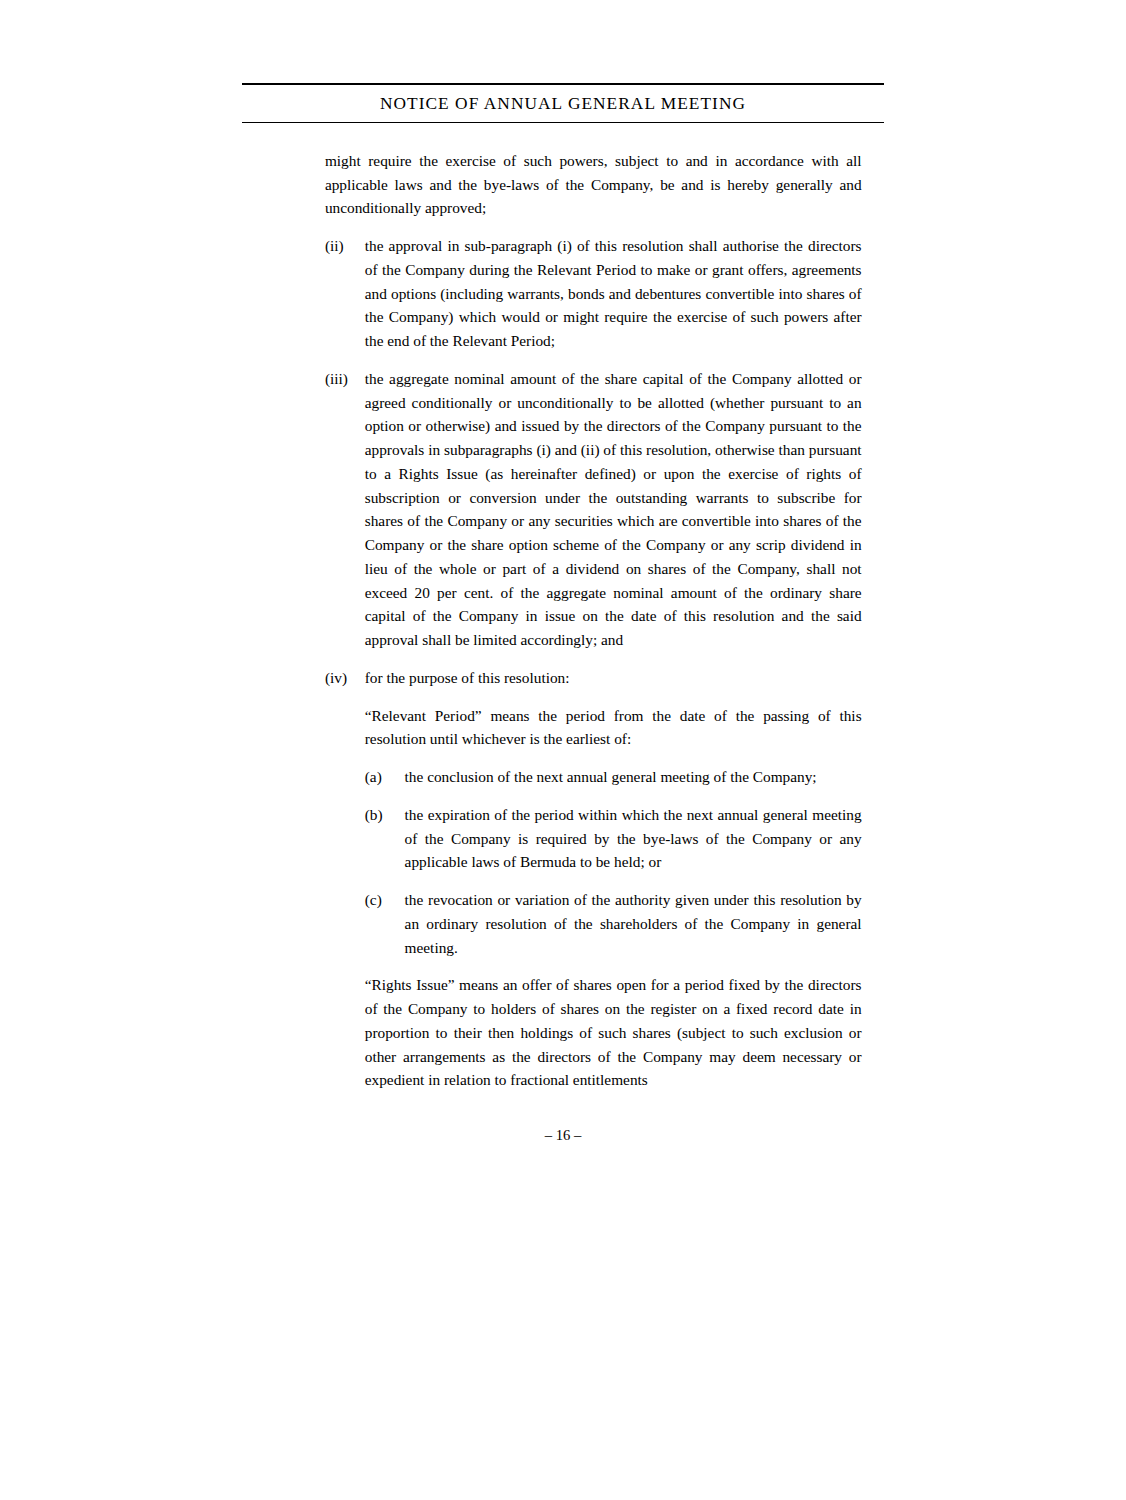NOTICE OF ANNUAL GENERAL MEETING
might require the exercise of such powers, subject to and in accordance with all applicable laws and the bye-laws of the Company, be and is hereby generally and unconditionally approved;
(ii)
the approval in sub-paragraph (i) of this resolution shall authorise the directors of the Company during the Relevant Period to make or grant offers, agreements and options (including warrants, bonds and debentures convertible into shares of the Company) which would or might require the exercise of such powers after the end of the Relevant Period;
(iii)
the aggregate nominal amount of the share capital of the Company allotted or agreed conditionally or unconditionally to be allotted (whether pursuant to an option or otherwise) and issued by the directors of the Company pursuant to the approvals in subparagraphs (i) and (ii) of this resolution, otherwise than pursuant to a Rights Issue (as hereinafter defined) or upon the exercise of rights of subscription or conversion under the outstanding warrants to subscribe for shares of the Company or any securities which are convertible into shares of the Company or the share option scheme of the Company or any scrip dividend in lieu of the whole or part of a dividend on shares of the Company, shall not exceed 20 per cent. of the aggregate nominal amount of the ordinary share capital of the Company in issue on the date of this resolution and the said approval shall be limited accordingly; and
(iv)
for the purpose of this resolution:
“Relevant Period” means the period from the date of the passing of this resolution until whichever is the earliest of:
(a)
the conclusion of the next annual general meeting of the Company;
(b)
the expiration of the period within which the next annual general meeting of the Company is required by the bye-laws of the Company or any applicable laws of Bermuda to be held; or
(c)
the revocation or variation of the authority given under this resolution by an ordinary resolution of the shareholders of the Company in general meeting.
“Rights Issue” means an offer of shares open for a period fixed by the directors of the Company to holders of shares on the register on a fixed record date in proportion to their then holdings of such shares (subject to such exclusion or other arrangements as the directors of the Company may deem necessary or expedient in relation to fractional entitlements
– 16 –